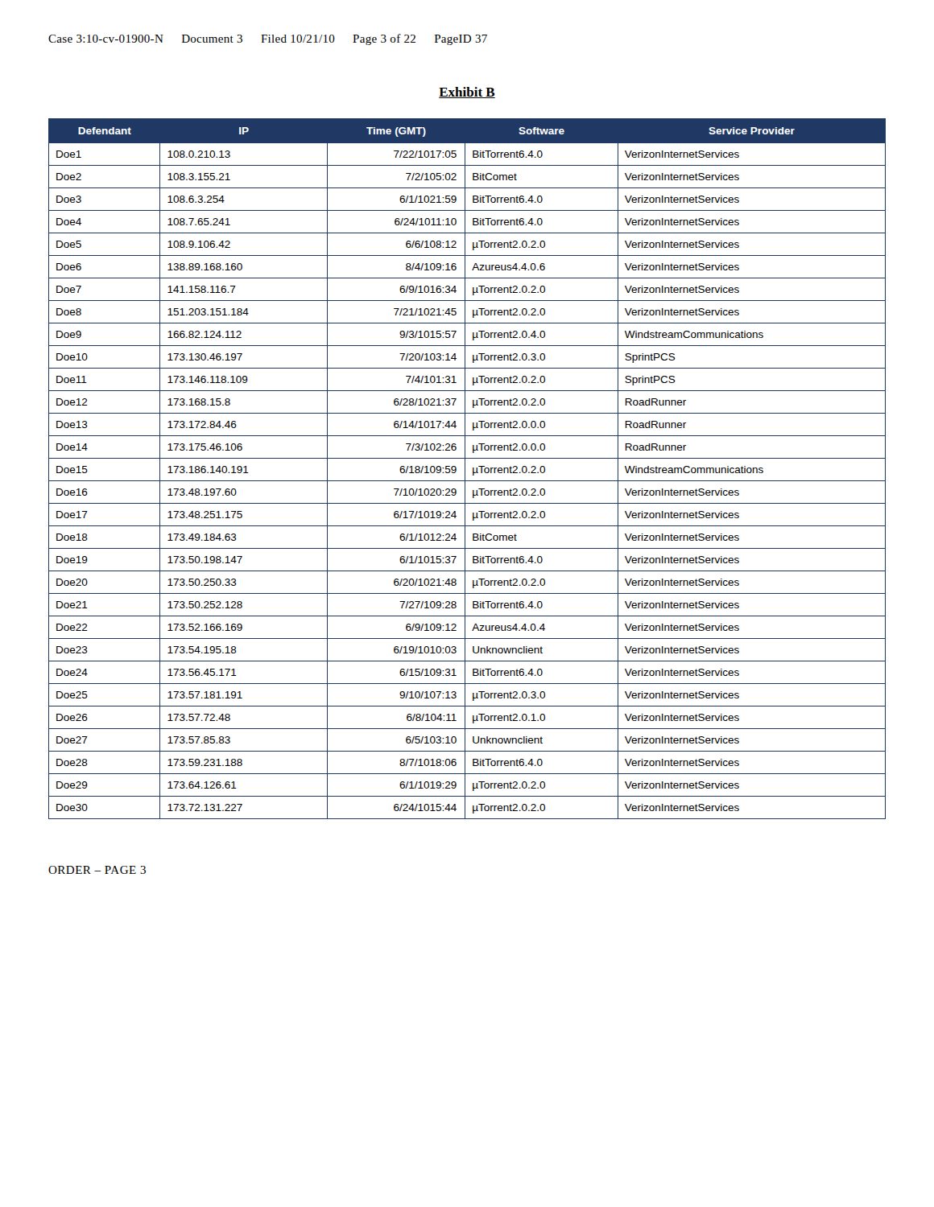Case 3:10-cv-01900-N Document 3 Filed 10/21/10 Page 3 of 22 PageID 37
Exhibit B
| Defendant | IP | Time (GMT) | Software | Service Provider |
| --- | --- | --- | --- | --- |
| Doe1 | 108.0.210.13 | 7/22/1017:05 | BitTorrent6.4.0 | VerizonInternetServices |
| Doe2 | 108.3.155.21 | 7/2/105:02 | BitComet | VerizonInternetServices |
| Doe3 | 108.6.3.254 | 6/1/1021:59 | BitTorrent6.4.0 | VerizonInternetServices |
| Doe4 | 108.7.65.241 | 6/24/1011:10 | BitTorrent6.4.0 | VerizonInternetServices |
| Doe5 | 108.9.106.42 | 6/6/108:12 | µTorrent2.0.2.0 | VerizonInternetServices |
| Doe6 | 138.89.168.160 | 8/4/109:16 | Azureus4.4.0.6 | VerizonInternetServices |
| Doe7 | 141.158.116.7 | 6/9/1016:34 | µTorrent2.0.2.0 | VerizonInternetServices |
| Doe8 | 151.203.151.184 | 7/21/1021:45 | µTorrent2.0.2.0 | VerizonInternetServices |
| Doe9 | 166.82.124.112 | 9/3/1015:57 | µTorrent2.0.4.0 | WindstreamCommunications |
| Doe10 | 173.130.46.197 | 7/20/103:14 | µTorrent2.0.3.0 | SprintPCS |
| Doe11 | 173.146.118.109 | 7/4/101:31 | µTorrent2.0.2.0 | SprintPCS |
| Doe12 | 173.168.15.8 | 6/28/1021:37 | µTorrent2.0.2.0 | RoadRunner |
| Doe13 | 173.172.84.46 | 6/14/1017:44 | µTorrent2.0.0.0 | RoadRunner |
| Doe14 | 173.175.46.106 | 7/3/102:26 | µTorrent2.0.0.0 | RoadRunner |
| Doe15 | 173.186.140.191 | 6/18/109:59 | µTorrent2.0.2.0 | WindstreamCommunications |
| Doe16 | 173.48.197.60 | 7/10/1020:29 | µTorrent2.0.2.0 | VerizonInternetServices |
| Doe17 | 173.48.251.175 | 6/17/1019:24 | µTorrent2.0.2.0 | VerizonInternetServices |
| Doe18 | 173.49.184.63 | 6/1/1012:24 | BitComet | VerizonInternetServices |
| Doe19 | 173.50.198.147 | 6/1/1015:37 | BitTorrent6.4.0 | VerizonInternetServices |
| Doe20 | 173.50.250.33 | 6/20/1021:48 | µTorrent2.0.2.0 | VerizonInternetServices |
| Doe21 | 173.50.252.128 | 7/27/109:28 | BitTorrent6.4.0 | VerizonInternetServices |
| Doe22 | 173.52.166.169 | 6/9/109:12 | Azureus4.4.0.4 | VerizonInternetServices |
| Doe23 | 173.54.195.18 | 6/19/1010:03 | Unknownclient | VerizonInternetServices |
| Doe24 | 173.56.45.171 | 6/15/109:31 | BitTorrent6.4.0 | VerizonInternetServices |
| Doe25 | 173.57.181.191 | 9/10/107:13 | µTorrent2.0.3.0 | VerizonInternetServices |
| Doe26 | 173.57.72.48 | 6/8/104:11 | µTorrent2.0.1.0 | VerizonInternetServices |
| Doe27 | 173.57.85.83 | 6/5/103:10 | Unknownclient | VerizonInternetServices |
| Doe28 | 173.59.231.188 | 8/7/1018:06 | BitTorrent6.4.0 | VerizonInternetServices |
| Doe29 | 173.64.126.61 | 6/1/1019:29 | µTorrent2.0.2.0 | VerizonInternetServices |
| Doe30 | 173.72.131.227 | 6/24/1015:44 | µTorrent2.0.2.0 | VerizonInternetServices |
ORDER – PAGE 3